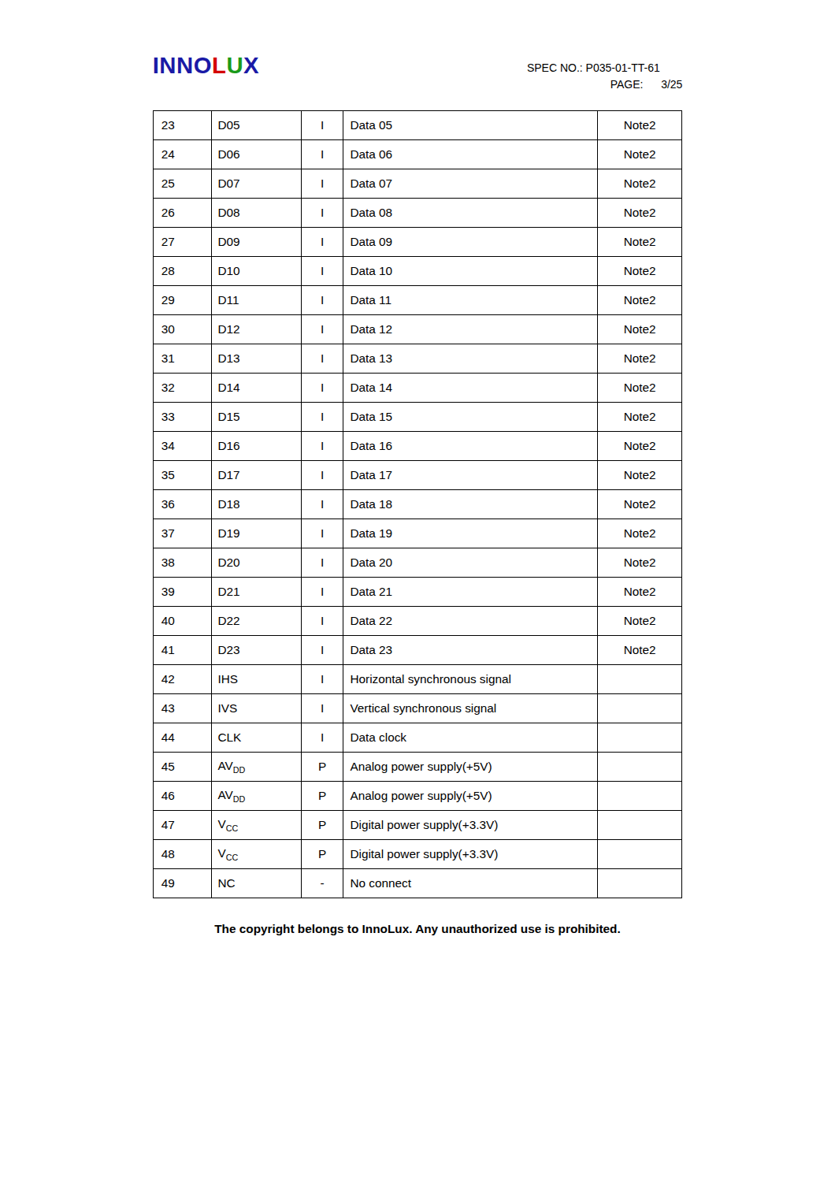INNO LUX
SPEC NO.: P035-01-TT-61
PAGE: 3/25
| 23 | D05 | I | Data 05 | Note2 |
| 24 | D06 | I | Data 06 | Note2 |
| 25 | D07 | I | Data 07 | Note2 |
| 26 | D08 | I | Data 08 | Note2 |
| 27 | D09 | I | Data 09 | Note2 |
| 28 | D10 | I | Data 10 | Note2 |
| 29 | D11 | I | Data 11 | Note2 |
| 30 | D12 | I | Data 12 | Note2 |
| 31 | D13 | I | Data 13 | Note2 |
| 32 | D14 | I | Data 14 | Note2 |
| 33 | D15 | I | Data 15 | Note2 |
| 34 | D16 | I | Data 16 | Note2 |
| 35 | D17 | I | Data 17 | Note2 |
| 36 | D18 | I | Data 18 | Note2 |
| 37 | D19 | I | Data 19 | Note2 |
| 38 | D20 | I | Data 20 | Note2 |
| 39 | D21 | I | Data 21 | Note2 |
| 40 | D22 | I | Data 22 | Note2 |
| 41 | D23 | I | Data 23 | Note2 |
| 42 | IHS | I | Horizontal synchronous signal | |
| 43 | IVS | I | Vertical synchronous signal | |
| 44 | CLK | I | Data clock | |
| 45 | AV DD | P | Analog power supply(+5V) | |
| 46 | AV DD | P | Analog power supply(+5V) | |
| 47 | V CC | P | Digital power supply(+3.3V) | |
| 48 | V CC | P | Digital power supply(+3.3V) | |
| 49 | NC | - | No connect | |
The copyright belongs to InnoLux. Any unauthorized use is prohibited.